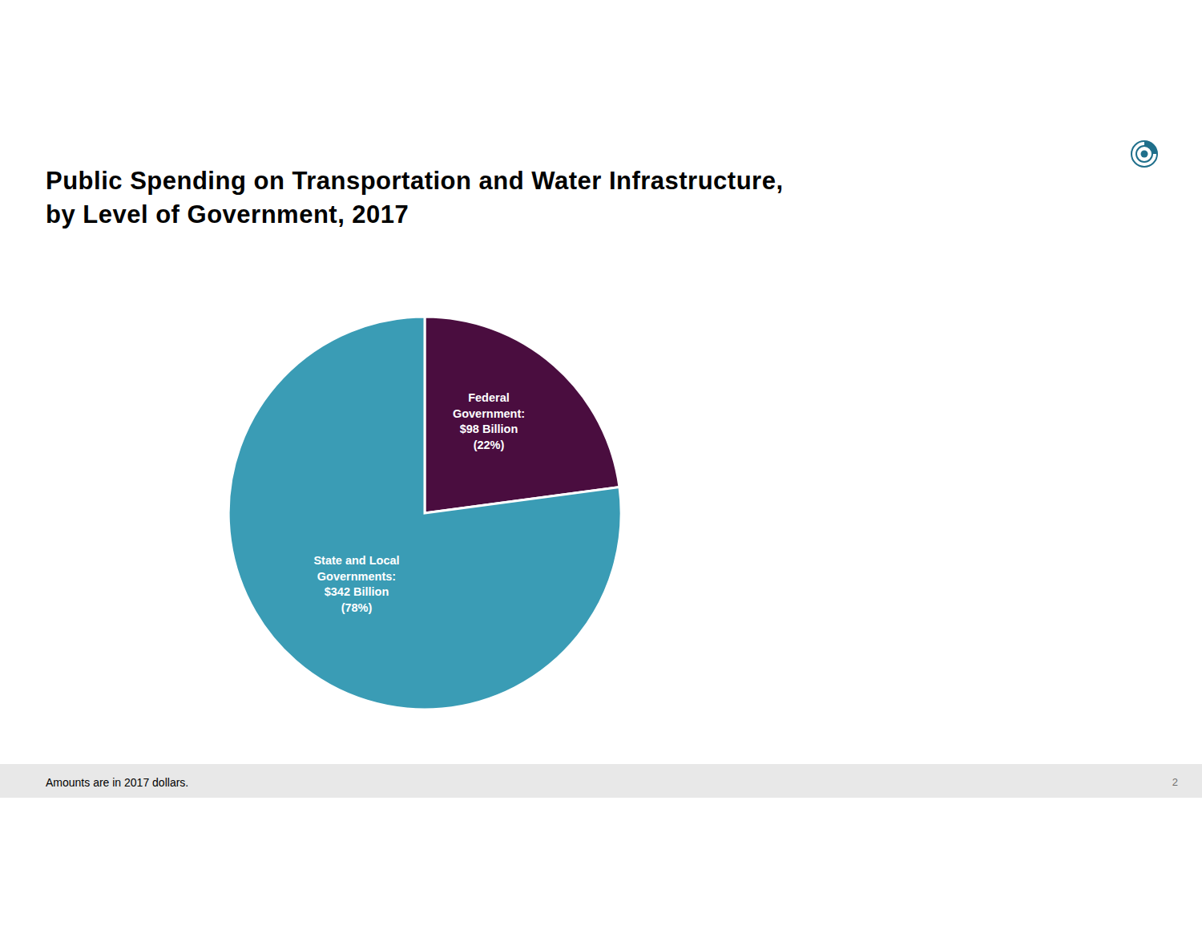Public Spending on Transportation and Water Infrastructure,
by Level of Government, 2017
Federal
Government:
$98 Billion
(22%)
State and Local
Governments:
$342 Billion
(78%)
Amounts are in 2017 dollars.
2